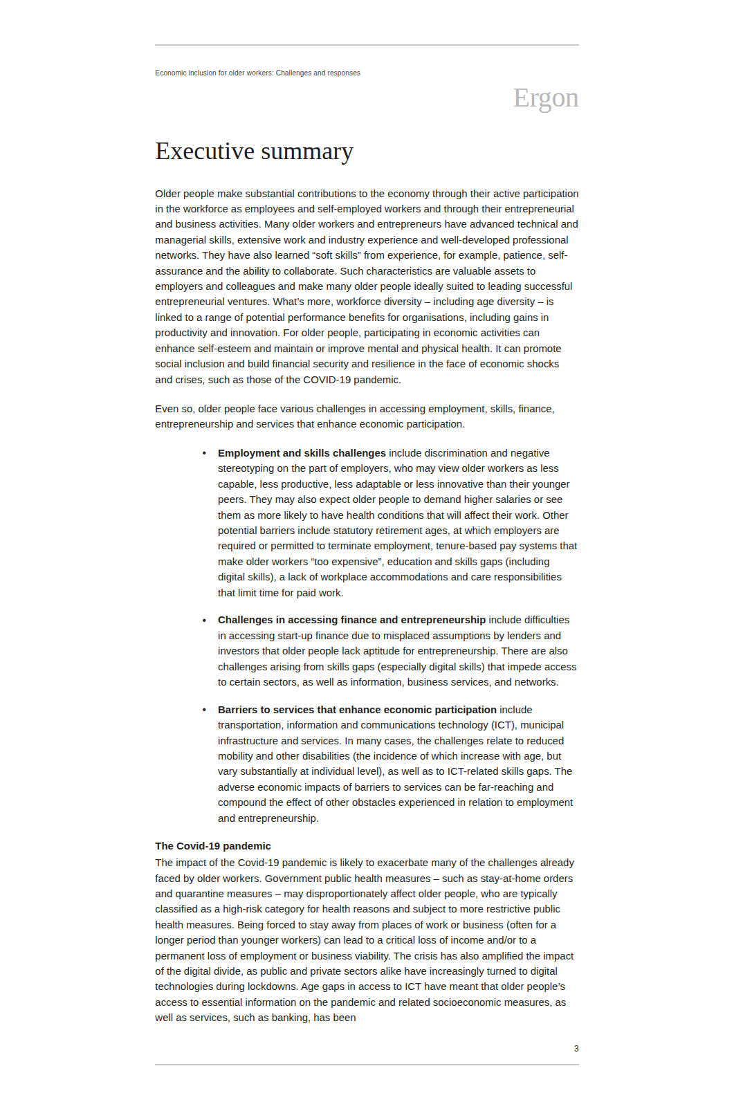Economic inclusion for older workers: Challenges and responses
Ergon
Executive summary
Older people make substantial contributions to the economy through their active participation in the workforce as employees and self-employed workers and through their entrepreneurial and business activities. Many older workers and entrepreneurs have advanced technical and managerial skills, extensive work and industry experience and well-developed professional networks. They have also learned “soft skills” from experience, for example, patience, self-assurance and the ability to collaborate. Such characteristics are valuable assets to employers and colleagues and make many older people ideally suited to leading successful entrepreneurial ventures. What’s more, workforce diversity – including age diversity – is linked to a range of potential performance benefits for organisations, including gains in productivity and innovation. For older people, participating in economic activities can enhance self-esteem and maintain or improve mental and physical health. It can promote social inclusion and build financial security and resilience in the face of economic shocks and crises, such as those of the COVID-19 pandemic.
Even so, older people face various challenges in accessing employment, skills, finance, entrepreneurship and services that enhance economic participation.
Employment and skills challenges include discrimination and negative stereotyping on the part of employers, who may view older workers as less capable, less productive, less adaptable or less innovative than their younger peers. They may also expect older people to demand higher salaries or see them as more likely to have health conditions that will affect their work. Other potential barriers include statutory retirement ages, at which employers are required or permitted to terminate employment, tenure-based pay systems that make older workers “too expensive”, education and skills gaps (including digital skills), a lack of workplace accommodations and care responsibilities that limit time for paid work.
Challenges in accessing finance and entrepreneurship include difficulties in accessing start-up finance due to misplaced assumptions by lenders and investors that older people lack aptitude for entrepreneurship. There are also challenges arising from skills gaps (especially digital skills) that impede access to certain sectors, as well as information, business services, and networks.
Barriers to services that enhance economic participation include transportation, information and communications technology (ICT), municipal infrastructure and services. In many cases, the challenges relate to reduced mobility and other disabilities (the incidence of which increase with age, but vary substantially at individual level), as well as to ICT-related skills gaps. The adverse economic impacts of barriers to services can be far-reaching and compound the effect of other obstacles experienced in relation to employment and entrepreneurship.
The Covid-19 pandemic
The impact of the Covid-19 pandemic is likely to exacerbate many of the challenges already faced by older workers. Government public health measures – such as stay-at-home orders and quarantine measures – may disproportionately affect older people, who are typically classified as a high-risk category for health reasons and subject to more restrictive public health measures. Being forced to stay away from places of work or business (often for a longer period than younger workers) can lead to a critical loss of income and/or to a permanent loss of employment or business viability. The crisis has also amplified the impact of the digital divide, as public and private sectors alike have increasingly turned to digital technologies during lockdowns. Age gaps in access to ICT have meant that older people’s access to essential information on the pandemic and related socioeconomic measures, as well as services, such as banking, has been
3